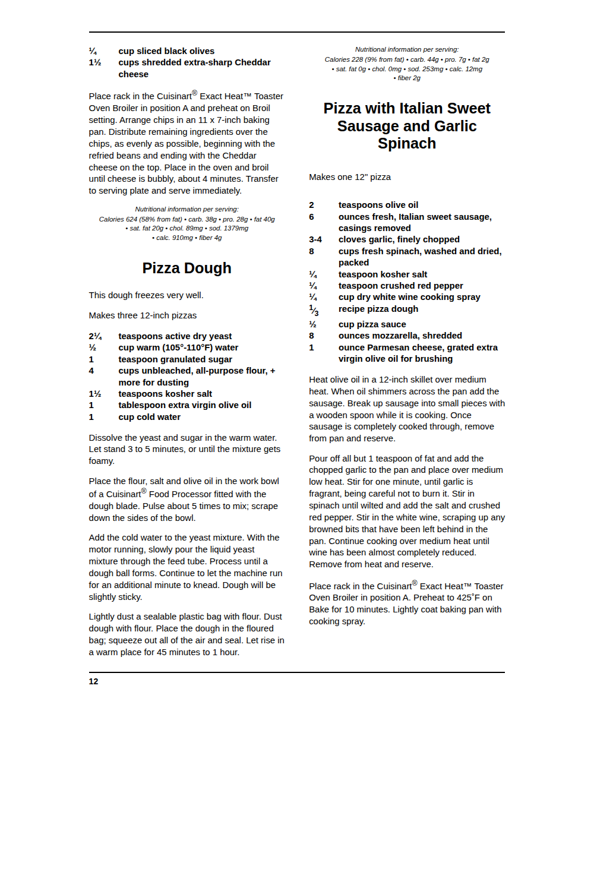¼ cup sliced black olives
1½ cups shredded extra-sharp Cheddar cheese
Place rack in the Cuisinart® Exact Heat™ Toaster Oven Broiler in position A and preheat on Broil setting. Arrange chips in an 11 x 7-inch baking pan. Distribute remaining ingredients over the chips, as evenly as possible, beginning with the refried beans and ending with the Cheddar cheese on the top. Place in the oven and broil until cheese is bubbly, about 4 minutes. Transfer to serving plate and serve immediately.
Nutritional information per serving: Calories 624 (58% from fat) • carb. 38g • pro. 28g • fat 40g
• sat. fat 20g • chol. 89mg • sod. 1379mg
• calc. 910mg • fiber 4g
Pizza Dough
This dough freezes very well.
Makes three 12-inch pizzas
2¼ teaspoons active dry yeast
½ cup warm (105°-110°F) water
1 teaspoon granulated sugar
4 cups unbleached, all-purpose flour, + more for dusting
1½ teaspoons kosher salt
1 tablespoon extra virgin olive oil
1 cup cold water
Dissolve the yeast and sugar in the warm water. Let stand 3 to 5 minutes, or until the mixture gets foamy.
Place the flour, salt and olive oil in the work bowl of a Cuisinart® Food Processor fitted with the dough blade. Pulse about 5 times to mix; scrape down the sides of the bowl.
Add the cold water to the yeast mixture. With the motor running, slowly pour the liquid yeast mixture through the feed tube. Process until a dough ball forms. Continue to let the machine run for an additional minute to knead. Dough will be slightly sticky.
Lightly dust a sealable plastic bag with flour. Dust dough with flour. Place the dough in the floured bag; squeeze out all of the air and seal. Let rise in a warm place for 45 minutes to 1 hour.
Nutritional information per serving: Calories 228 (9% from fat) • carb. 44g • pro. 7g • fat 2g
• sat. fat 0g • chol. 0mg • sod. 253mg • calc. 12mg
• fiber 2g
Pizza with Italian Sweet Sausage and Garlic Spinach
Makes one 12" pizza
2 teaspoons olive oil
6 ounces fresh, Italian sweet sausage, casings removed
3-4 cloves garlic, finely chopped
8 cups fresh spinach, washed and dried, packed
¼ teaspoon kosher salt
¼ teaspoon crushed red pepper
¼ cup dry white wine cooking spray
1⁄3 recipe pizza dough
½ cup pizza sauce
8 ounces mozzarella, shredded
1 ounce Parmesan cheese, grated extra virgin olive oil for brushing
Heat olive oil in a 12-inch skillet over medium heat. When oil shimmers across the pan add the sausage. Break up sausage into small pieces with a wooden spoon while it is cooking. Once sausage is completely cooked through, remove from pan and reserve.
Pour off all but 1 teaspoon of fat and add the chopped garlic to the pan and place over medium low heat. Stir for one minute, until garlic is fragrant, being careful not to burn it. Stir in spinach until wilted and add the salt and crushed red pepper. Stir in the white wine, scraping up any browned bits that have been left behind in the pan. Continue cooking over medium heat until wine has been almost completely reduced. Remove from heat and reserve.
Place rack in the Cuisinart® Exact Heat™ Toaster Oven Broiler in position A. Preheat to 425˚F on Bake for 10 minutes. Lightly coat baking pan with cooking spray.
12